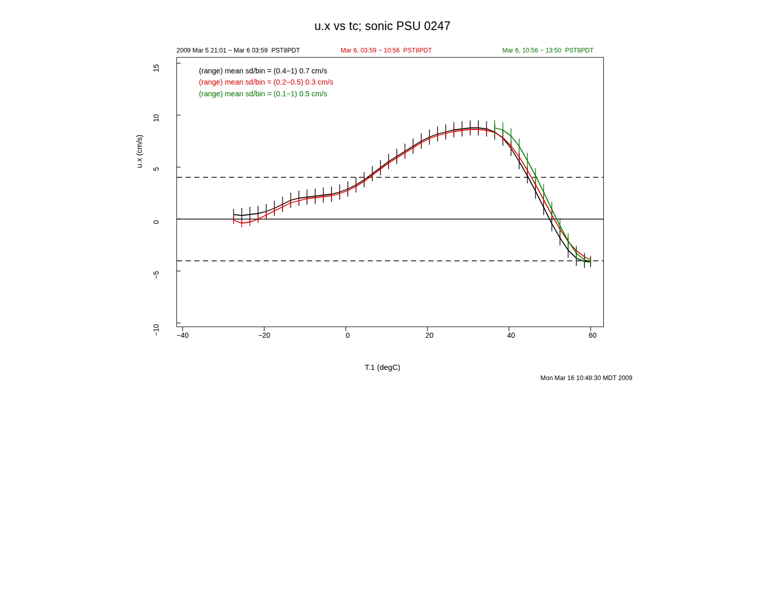u.x vs tc; sonic PSU 0247
2009 Mar 5 21:01 − Mar 6 03:59 PST8PDT
Mar 6, 03:59 − 10:56 PST8PDT
Mar 6, 10:56 − 13:50 PST8PDT
(range) mean sd/bin = (0.4−1) 0.7 cm/s
(range) mean sd/bin = (0.2−0.5) 0.3 cm/s
(range) mean sd/bin = (0.1−1) 0.5 cm/s
u.x (cm/s)
T.1 (degC)
15
10
5
0
−5
−10
−40
−20
0
20
40
60
Mon Mar 16 10:48:30 MDT 2009